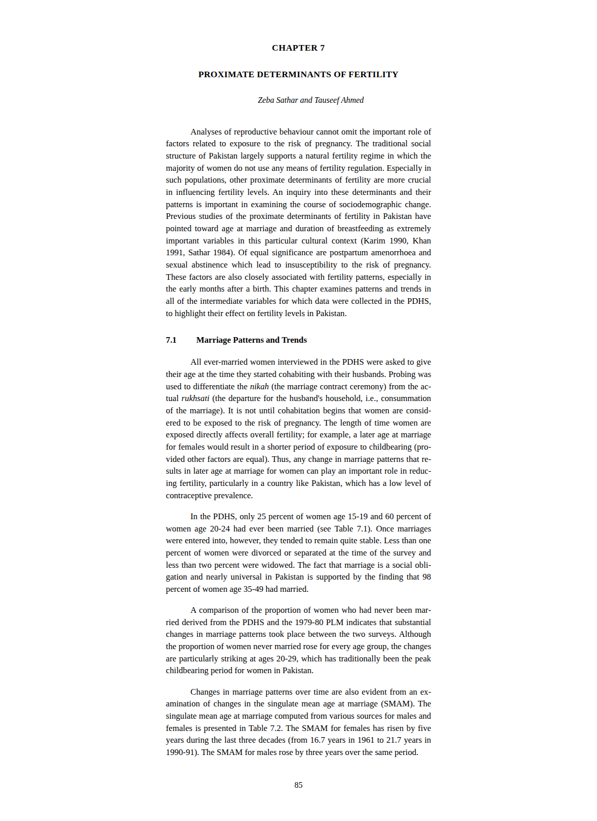CHAPTER 7
PROXIMATE DETERMINANTS OF FERTILITY
Zeba Sathar and Tauseef Ahmed
Analyses of reproductive behaviour cannot omit the important role of factors related to exposure to the risk of pregnancy. The traditional social structure of Pakistan largely supports a natural fertility regime in which the majority of women do not use any means of fertility regulation. Especially in such populations, other proximate determinants of fertility are more crucial in influencing fertility levels. An inquiry into these determinants and their patterns is important in examining the course of sociodemographic change. Previous studies of the proximate determinants of fertility in Pakistan have pointed toward age at marriage and duration of breastfeeding as extremely important variables in this particular cultural context (Karim 1990, Khan 1991, Sathar 1984). Of equal significance are postpartum amenorrhoea and sexual abstinence which lead to insusceptibility to the risk of pregnancy. These factors are also closely associated with fertility patterns, especially in the early months after a birth. This chapter examines patterns and trends in all of the intermediate variables for which data were collected in the PDHS, to highlight their effect on fertility levels in Pakistan.
7.1 Marriage Patterns and Trends
All ever-married women interviewed in the PDHS were asked to give their age at the time they started cohabiting with their husbands. Probing was used to differentiate the nikah (the marriage contract ceremony) from the actual rukhsati (the departure for the husband's household, i.e., consummation of the marriage). It is not until cohabitation begins that women are considered to be exposed to the risk of pregnancy. The length of time women are exposed directly affects overall fertility; for example, a later age at marriage for females would result in a shorter period of exposure to childbearing (provided other factors are equal). Thus, any change in marriage patterns that results in later age at marriage for women can play an important role in reducing fertility, particularly in a country like Pakistan, which has a low level of contraceptive prevalence.
In the PDHS, only 25 percent of women age 15-19 and 60 percent of women age 20-24 had ever been married (see Table 7.1). Once marriages were entered into, however, they tended to remain quite stable. Less than one percent of women were divorced or separated at the time of the survey and less than two percent were widowed. The fact that marriage is a social obligation and nearly universal in Pakistan is supported by the finding that 98 percent of women age 35-49 had married.
A comparison of the proportion of women who had never been married derived from the PDHS and the 1979-80 PLM indicates that substantial changes in marriage patterns took place between the two surveys. Although the proportion of women never married rose for every age group, the changes are particularly striking at ages 20-29, which has traditionally been the peak childbearing period for women in Pakistan.
Changes in marriage patterns over time are also evident from an examination of changes in the singulate mean age at marriage (SMAM). The singulate mean age at marriage computed from various sources for males and females is presented in Table 7.2. The SMAM for females has risen by five years during the last three decades (from 16.7 years in 1961 to 21.7 years in 1990-91). The SMAM for males rose by three years over the same period.
85